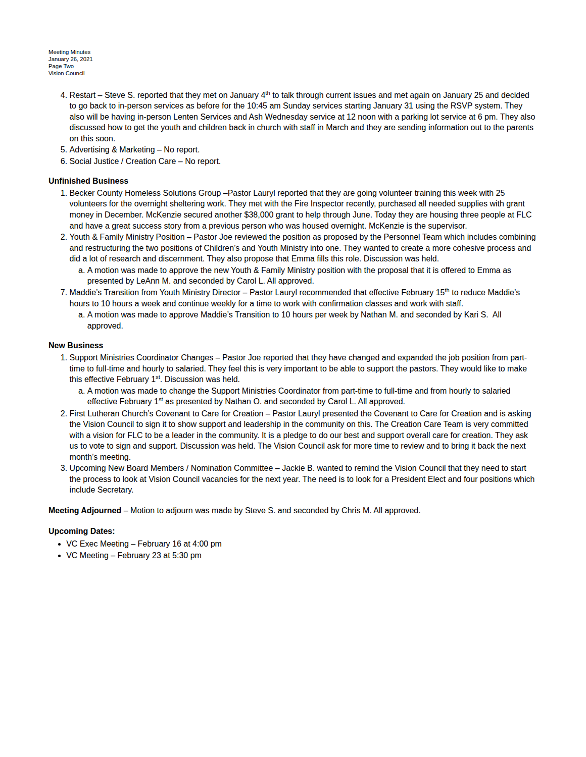Meeting Minutes
January 26, 2021
Page Two
Vision Council
Restart – Steve S. reported that they met on January 4th to talk through current issues and met again on January 25 and decided to go back to in-person services as before for the 10:45 am Sunday services starting January 31 using the RSVP system. They also will be having in-person Lenten Services and Ash Wednesday service at 12 noon with a parking lot service at 6 pm. They also discussed how to get the youth and children back in church with staff in March and they are sending information out to the parents on this soon.
Advertising & Marketing – No report.
Social Justice / Creation Care – No report.
Unfinished Business
Becker County Homeless Solutions Group –Pastor Lauryl reported that they are going volunteer training this week with 25 volunteers for the overnight sheltering work. They met with the Fire Inspector recently, purchased all needed supplies with grant money in December. McKenzie secured another $38,000 grant to help through June. Today they are housing three people at FLC and have a great success story from a previous person who was housed overnight. McKenzie is the supervisor.
Youth & Family Ministry Position – Pastor Joe reviewed the position as proposed by the Personnel Team which includes combining and restructuring the two positions of Children’s and Youth Ministry into one. They wanted to create a more cohesive process and did a lot of research and discernment. They also propose that Emma fills this role. Discussion was held.
A motion was made to approve the new Youth & Family Ministry position with the proposal that it is offered to Emma as presented by LeAnn M. and seconded by Carol L. All approved.
Maddie’s Transition from Youth Ministry Director – Pastor Lauryl recommended that effective February 15th to reduce Maddie’s hours to 10 hours a week and continue weekly for a time to work with confirmation classes and work with staff.
A motion was made to approve Maddie’s Transition to 10 hours per week by Nathan M. and seconded by Kari S. All approved.
New Business
Support Ministries Coordinator Changes – Pastor Joe reported that they have changed and expanded the job position from part-time to full-time and hourly to salaried. They feel this is very important to be able to support the pastors. They would like to make this effective February 1st. Discussion was held.
A motion was made to change the Support Ministries Coordinator from part-time to full-time and from hourly to salaried effective February 1st as presented by Nathan O. and seconded by Carol L. All approved.
First Lutheran Church’s Covenant to Care for Creation – Pastor Lauryl presented the Covenant to Care for Creation and is asking the Vision Council to sign it to show support and leadership in the community on this. The Creation Care Team is very committed with a vision for FLC to be a leader in the community. It is a pledge to do our best and support overall care for creation. They ask us to vote to sign and support. Discussion was held. The Vision Council ask for more time to review and to bring it back the next month’s meeting.
Upcoming New Board Members / Nomination Committee – Jackie B. wanted to remind the Vision Council that they need to start the process to look at Vision Council vacancies for the next year. The need is to look for a President Elect and four positions which include Secretary.
Meeting Adjourned – Motion to adjourn was made by Steve S. and seconded by Chris M. All approved.
Upcoming Dates:
VC Exec Meeting – February 16 at 4:00 pm
VC Meeting – February 23 at 5:30 pm